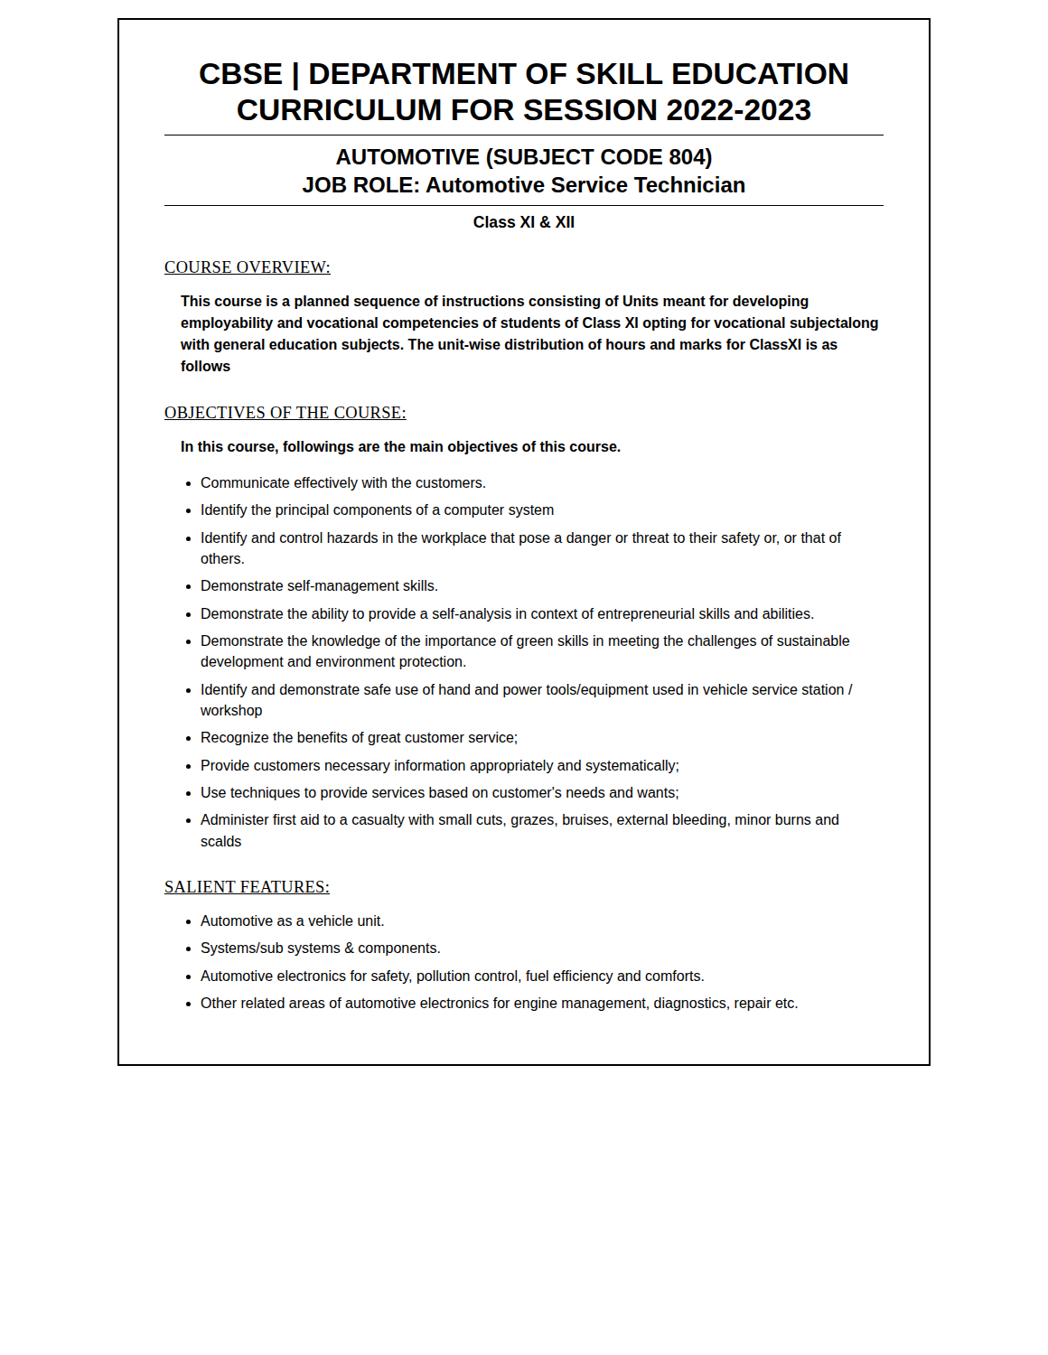CBSE | DEPARTMENT OF SKILL EDUCATION
CURRICULUM FOR SESSION 2022-2023
AUTOMOTIVE (SUBJECT CODE 804)
JOB ROLE: Automotive Service Technician
Class XI & XII
COURSE OVERVIEW:
This course is a planned sequence of instructions consisting of Units meant for developing employability and vocational competencies of students of Class XI opting for vocational subjectalong with general education subjects. The unit-wise distribution of hours and marks for ClassXI is as follows
OBJECTIVES OF THE COURSE:
In this course, followings are the main objectives of this course.
Communicate effectively with the customers.
Identify the principal components of a computer system
Identify and control hazards in the workplace that pose a danger or threat to their safety or, or that of others.
Demonstrate self-management skills.
Demonstrate the ability to provide a self-analysis in context of entrepreneurial skills and abilities.
Demonstrate the knowledge of the importance of green skills in meeting the challenges of sustainable development and environment protection.
Identify and demonstrate safe use of hand and power tools/equipment used in vehicle service station / workshop
Recognize the benefits of great customer service;
Provide customers necessary information appropriately and systematically;
Use techniques to provide services based on customer's needs and wants;
Administer first aid to a casualty with small cuts, grazes, bruises, external bleeding, minor burns and scalds
SALIENT FEATURES:
Automotive as a vehicle unit.
Systems/sub systems & components.
Automotive electronics for safety, pollution control, fuel efficiency and comforts.
Other related areas of automotive electronics for engine management, diagnostics, repair etc.